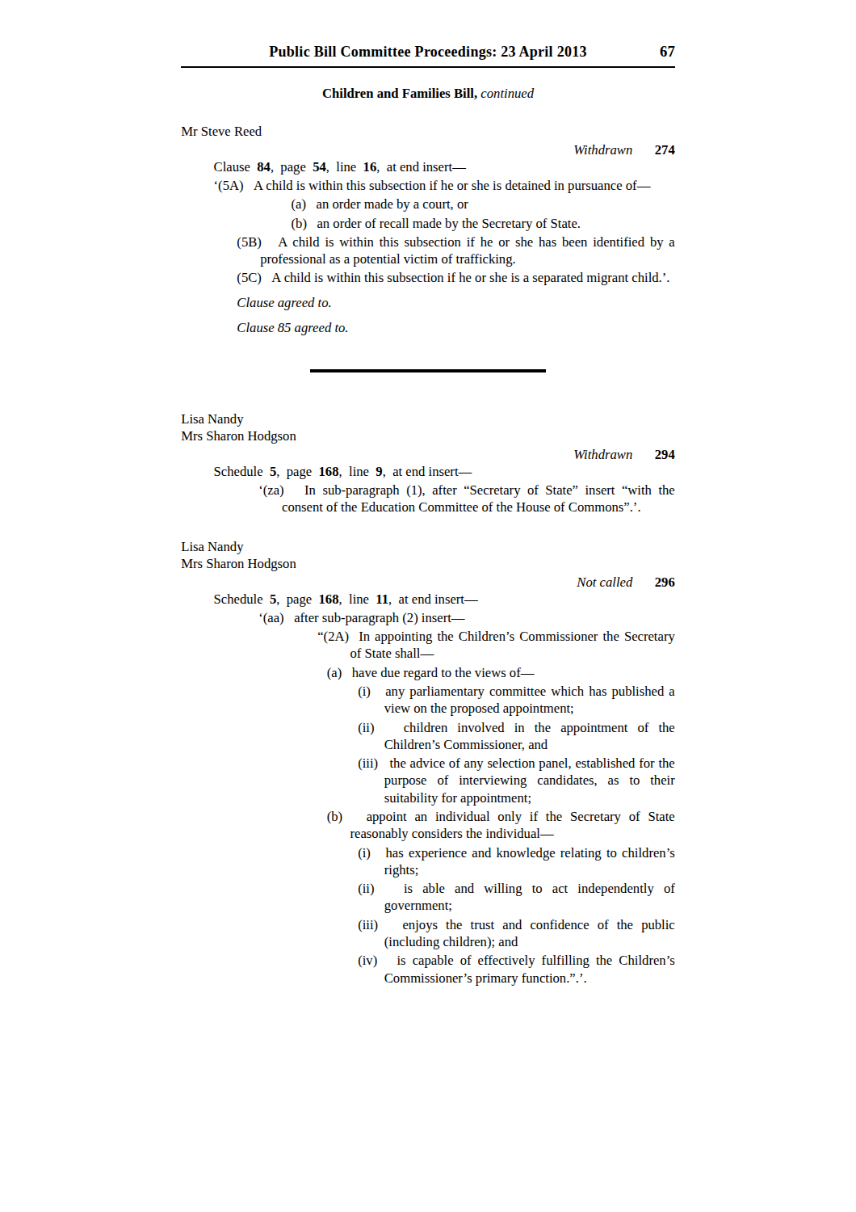Public Bill Committee Proceedings: 23 April 2013 67
Children and Families Bill, continued
Mr Steve Reed
Withdrawn 274
Clause 84, page 54, line 16, at end insert—
‘(5A) A child is within this subsection if he or she is detained in pursuance of—
(a) an order made by a court, or
(b) an order of recall made by the Secretary of State.
(5B) A child is within this subsection if he or she has been identified by a professional as a potential victim of trafficking.
(5C) A child is within this subsection if he or she is a separated migrant child.’.
Clause agreed to.
Clause 85 agreed to.
Lisa Nandy
Mrs Sharon Hodgson
Withdrawn 294
Schedule 5, page 168, line 9, at end insert—
‘(za) In sub-paragraph (1), after “Secretary of State” insert “with the consent of the Education Committee of the House of Commons”.’.
Lisa Nandy
Mrs Sharon Hodgson
Not called 296
Schedule 5, page 168, line 11, at end insert—
‘(aa) after sub-paragraph (2) insert—
“(2A) In appointing the Children’s Commissioner the Secretary of State shall—
(a) have due regard to the views of—
(i) any parliamentary committee which has published a view on the proposed appointment;
(ii) children involved in the appointment of the Children’s Commissioner, and
(iii) the advice of any selection panel, established for the purpose of interviewing candidates, as to their suitability for appointment;
(b) appoint an individual only if the Secretary of State reasonably considers the individual—
(i) has experience and knowledge relating to children’s rights;
(ii) is able and willing to act independently of government;
(iii) enjoys the trust and confidence of the public (including children); and
(iv) is capable of effectively fulfilling the Children’s Commissioner’s primary function.”.’.